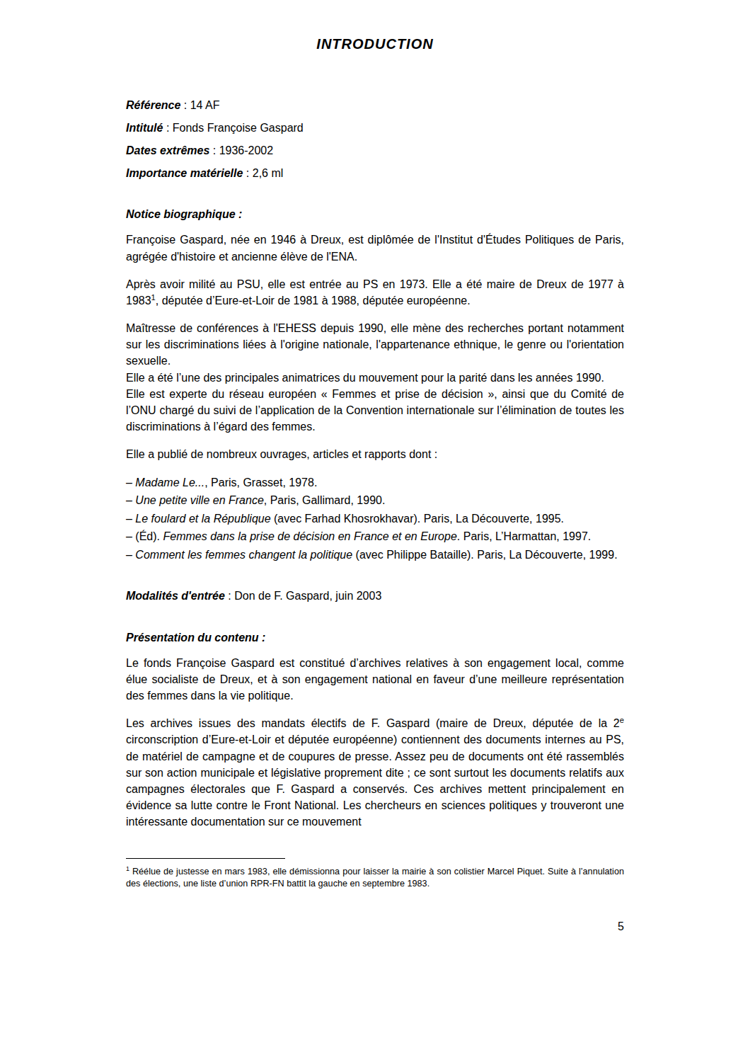INTRODUCTION
Référence : 14 AF
Intitulé : Fonds Françoise Gaspard
Dates extrêmes : 1936-2002
Importance matérielle : 2,6 ml
Notice biographique :
Françoise Gaspard, née en 1946 à Dreux, est diplômée de l'Institut d'Études Politiques de Paris, agrégée d'histoire et ancienne élève de l'ENA.
Après avoir milité au PSU, elle est entrée au PS en 1973. Elle a été maire de Dreux de 1977 à 19831, députée d’Eure-et-Loir de 1981 à 1988, députée européenne.
Maîtresse de conférences à l'EHESS depuis 1990, elle mène des recherches portant notamment sur les discriminations liées à l'origine nationale, l'appartenance ethnique, le genre ou l'orientation sexuelle.
Elle a été l’une des principales animatrices du mouvement pour la parité dans les années 1990.
Elle est experte du réseau européen « Femmes et prise de décision », ainsi que du Comité de l’ONU chargé du suivi de l’application de la Convention internationale sur l’élimination de toutes les discriminations à l’égard des femmes.
Elle a publié de nombreux ouvrages, articles et rapports dont :
Madame Le..., Paris, Grasset, 1978.
Une petite ville en France, Paris, Gallimard, 1990.
Le foulard et la République (avec Farhad Khosrokhavar). Paris, La Découverte, 1995.
(Éd). Femmes dans la prise de décision en France et en Europe. Paris, L’Harmattan, 1997.
Comment les femmes changent la politique (avec Philippe Bataille). Paris, La Découverte, 1999.
Modalités d'entrée : Don de F. Gaspard, juin 2003
Présentation du contenu :
Le fonds Françoise Gaspard est constitué d’archives relatives à son engagement local, comme élue socialiste de Dreux, et à son engagement national en faveur d’une meilleure représentation des femmes dans la vie politique.
Les archives issues des mandats électifs de F. Gaspard (maire de Dreux, députée de la 2e circonscription d’Eure-et-Loir et députée européenne) contiennent des documents internes au PS, de matériel de campagne et de coupures de presse. Assez peu de documents ont été rassemblés sur son action municipale et législative proprement dite ; ce sont surtout les documents relatifs aux campagnes électorales que F. Gaspard a conservés. Ces archives mettent principalement en évidence sa lutte contre le Front National. Les chercheurs en sciences politiques y trouveront une intéressante documentation sur ce mouvement
1 Réélue de justesse en mars 1983, elle démissionna pour laisser la mairie à son colistier Marcel Piquet. Suite à l’annulation des élections, une liste d’union RPR-FN battit la gauche en septembre 1983.
5